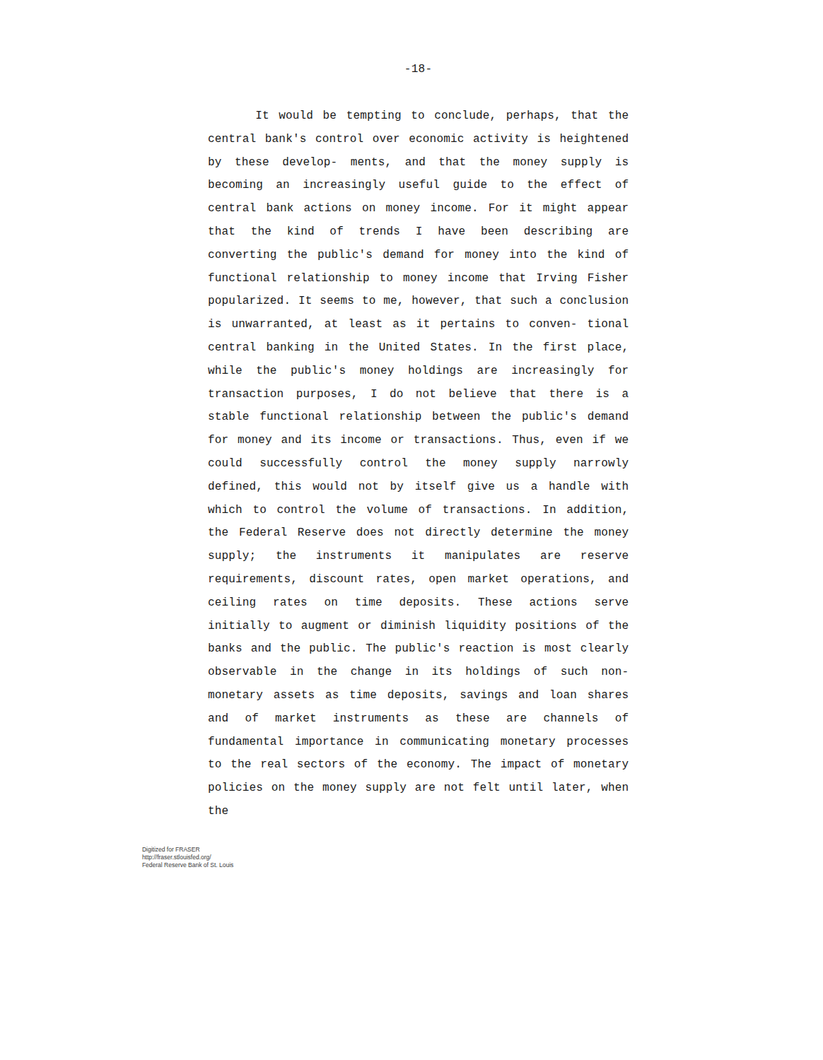-18-
It would be tempting to conclude, perhaps, that the central bank's control over economic activity is heightened by these develop- ments, and that the money supply is becoming an increasingly useful guide to the effect of central bank actions on money income. For it might appear that the kind of trends I have been describing are converting the public's demand for money into the kind of functional relationship to money income that Irving Fisher popularized. It seems to me, however, that such a conclusion is unwarranted, at least as it pertains to conven- tional central banking in the United States. In the first place, while the public's money holdings are increasingly for transaction purposes, I do not believe that there is a stable functional relationship between the public's demand for money and its income or transactions. Thus, even if we could successfully control the money supply narrowly defined, this would not by itself give us a handle with which to control the volume of transactions. In addition, the Federal Reserve does not directly determine the money supply; the instruments it manipulates are reserve requirements, discount rates, open market operations, and ceiling rates on time deposits. These actions serve initially to augment or diminish liquidity positions of the banks and the public. The public's reaction is most clearly observable in the change in its holdings of such non- monetary assets as time deposits, savings and loan shares and of market instruments as these are channels of fundamental importance in communicating monetary processes to the real sectors of the economy. The impact of monetary policies on the money supply are not felt until later, when the
Digitized for FRASER
http://fraser.stlouisfed.org/
Federal Reserve Bank of St. Louis